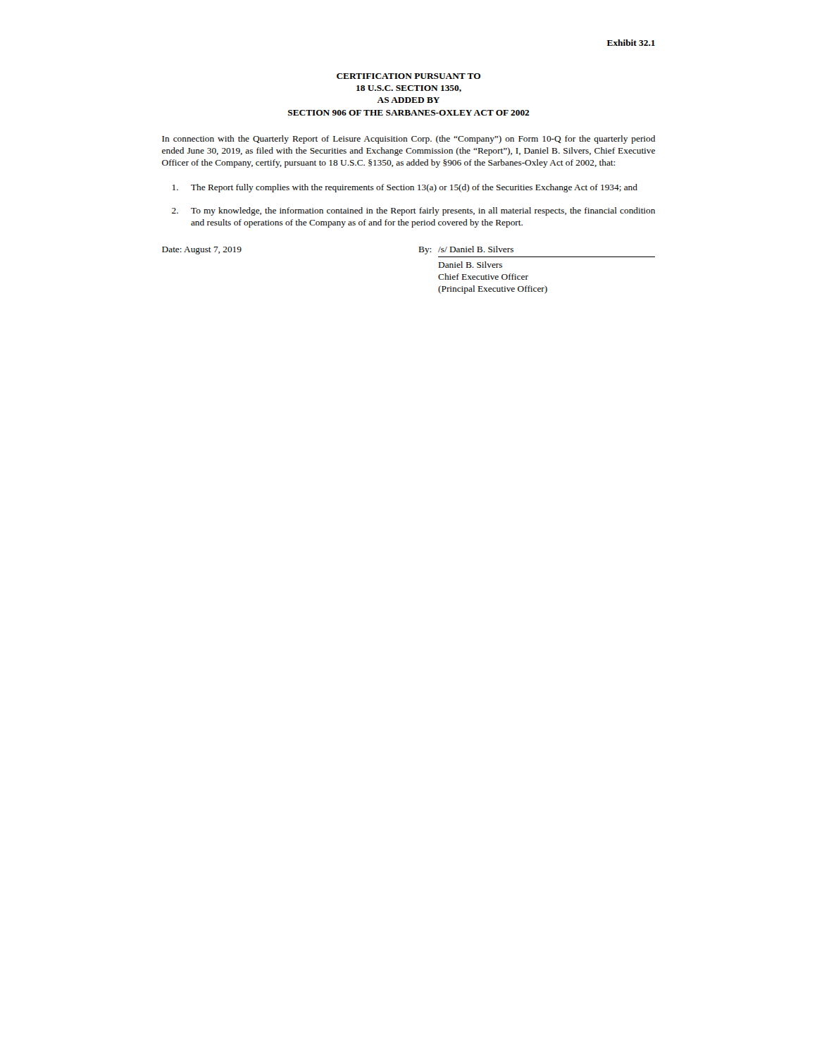Exhibit 32.1
CERTIFICATION PURSUANT TO
18 U.S.C. SECTION 1350,
AS ADDED BY
SECTION 906 OF THE SARBANES-OXLEY ACT OF 2002
In connection with the Quarterly Report of Leisure Acquisition Corp. (the “Company”) on Form 10-Q for the quarterly period ended June 30, 2019, as filed with the Securities and Exchange Commission (the “Report”), I, Daniel B. Silvers, Chief Executive Officer of the Company, certify, pursuant to 18 U.S.C. §1350, as added by §906 of the Sarbanes-Oxley Act of 2002, that:
1. The Report fully complies with the requirements of Section 13(a) or 15(d) of the Securities Exchange Act of 1934; and
2. To my knowledge, the information contained in the Report fairly presents, in all material respects, the financial condition and results of operations of the Company as of and for the period covered by the Report.
| Date: August 7, 2019 | By: | /s/ Daniel B. Silvers Daniel B. Silvers Chief Executive Officer (Principal Executive Officer) |